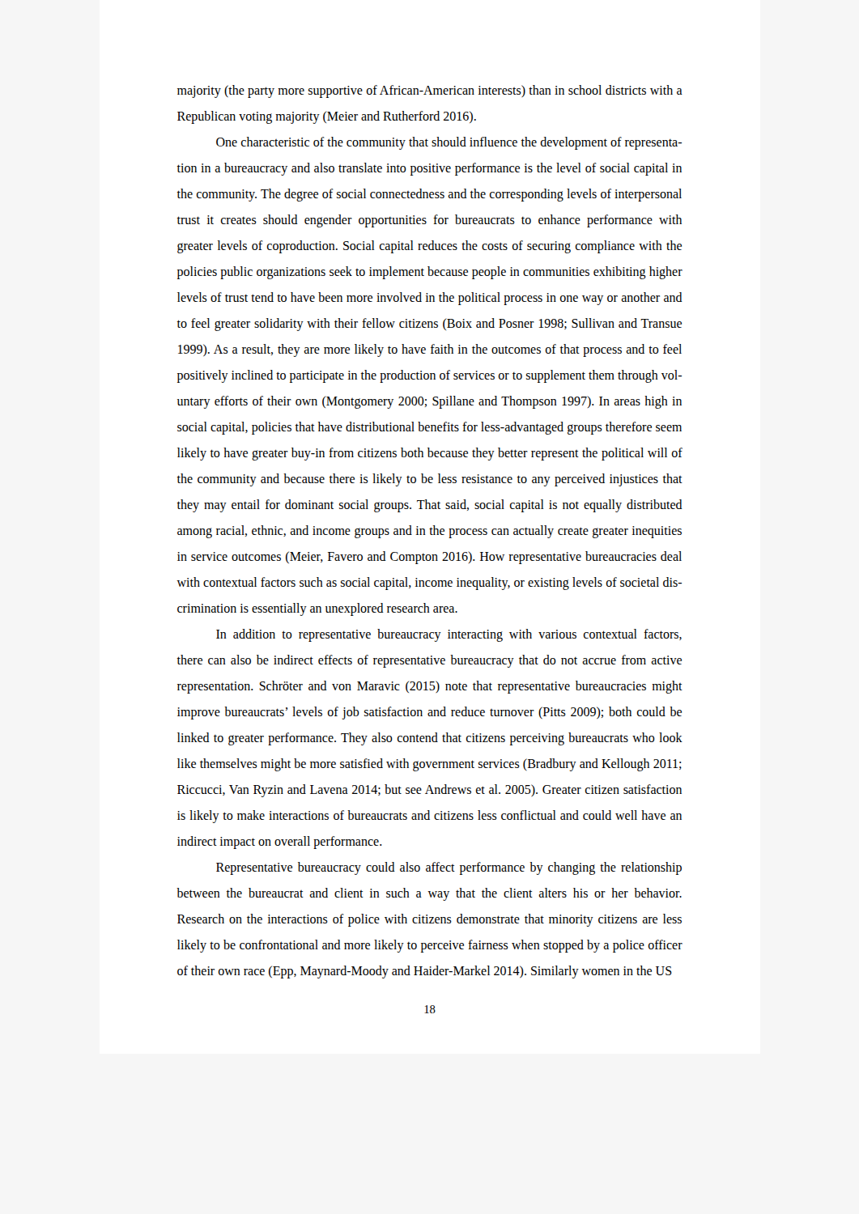majority (the party more supportive of African-American interests) than in school districts with a Republican voting majority (Meier and Rutherford 2016).
One characteristic of the community that should influence the development of representation in a bureaucracy and also translate into positive performance is the level of social capital in the community. The degree of social connectedness and the corresponding levels of interpersonal trust it creates should engender opportunities for bureaucrats to enhance performance with greater levels of coproduction. Social capital reduces the costs of securing compliance with the policies public organizations seek to implement because people in communities exhibiting higher levels of trust tend to have been more involved in the political process in one way or another and to feel greater solidarity with their fellow citizens (Boix and Posner 1998; Sullivan and Transue 1999). As a result, they are more likely to have faith in the outcomes of that process and to feel positively inclined to participate in the production of services or to supplement them through voluntary efforts of their own (Montgomery 2000; Spillane and Thompson 1997). In areas high in social capital, policies that have distributional benefits for less-advantaged groups therefore seem likely to have greater buy-in from citizens both because they better represent the political will of the community and because there is likely to be less resistance to any perceived injustices that they may entail for dominant social groups. That said, social capital is not equally distributed among racial, ethnic, and income groups and in the process can actually create greater inequities in service outcomes (Meier, Favero and Compton 2016). How representative bureaucracies deal with contextual factors such as social capital, income inequality, or existing levels of societal discrimination is essentially an unexplored research area.
In addition to representative bureaucracy interacting with various contextual factors, there can also be indirect effects of representative bureaucracy that do not accrue from active representation. Schröter and von Maravic (2015) note that representative bureaucracies might improve bureaucrats’ levels of job satisfaction and reduce turnover (Pitts 2009); both could be linked to greater performance. They also contend that citizens perceiving bureaucrats who look like themselves might be more satisfied with government services (Bradbury and Kellough 2011; Riccucci, Van Ryzin and Lavena 2014; but see Andrews et al. 2005). Greater citizen satisfaction is likely to make interactions of bureaucrats and citizens less conflictual and could well have an indirect impact on overall performance.
Representative bureaucracy could also affect performance by changing the relationship between the bureaucrat and client in such a way that the client alters his or her behavior. Research on the interactions of police with citizens demonstrate that minority citizens are less likely to be confrontational and more likely to perceive fairness when stopped by a police officer of their own race (Epp, Maynard-Moody and Haider-Markel 2014). Similarly women in the US
18